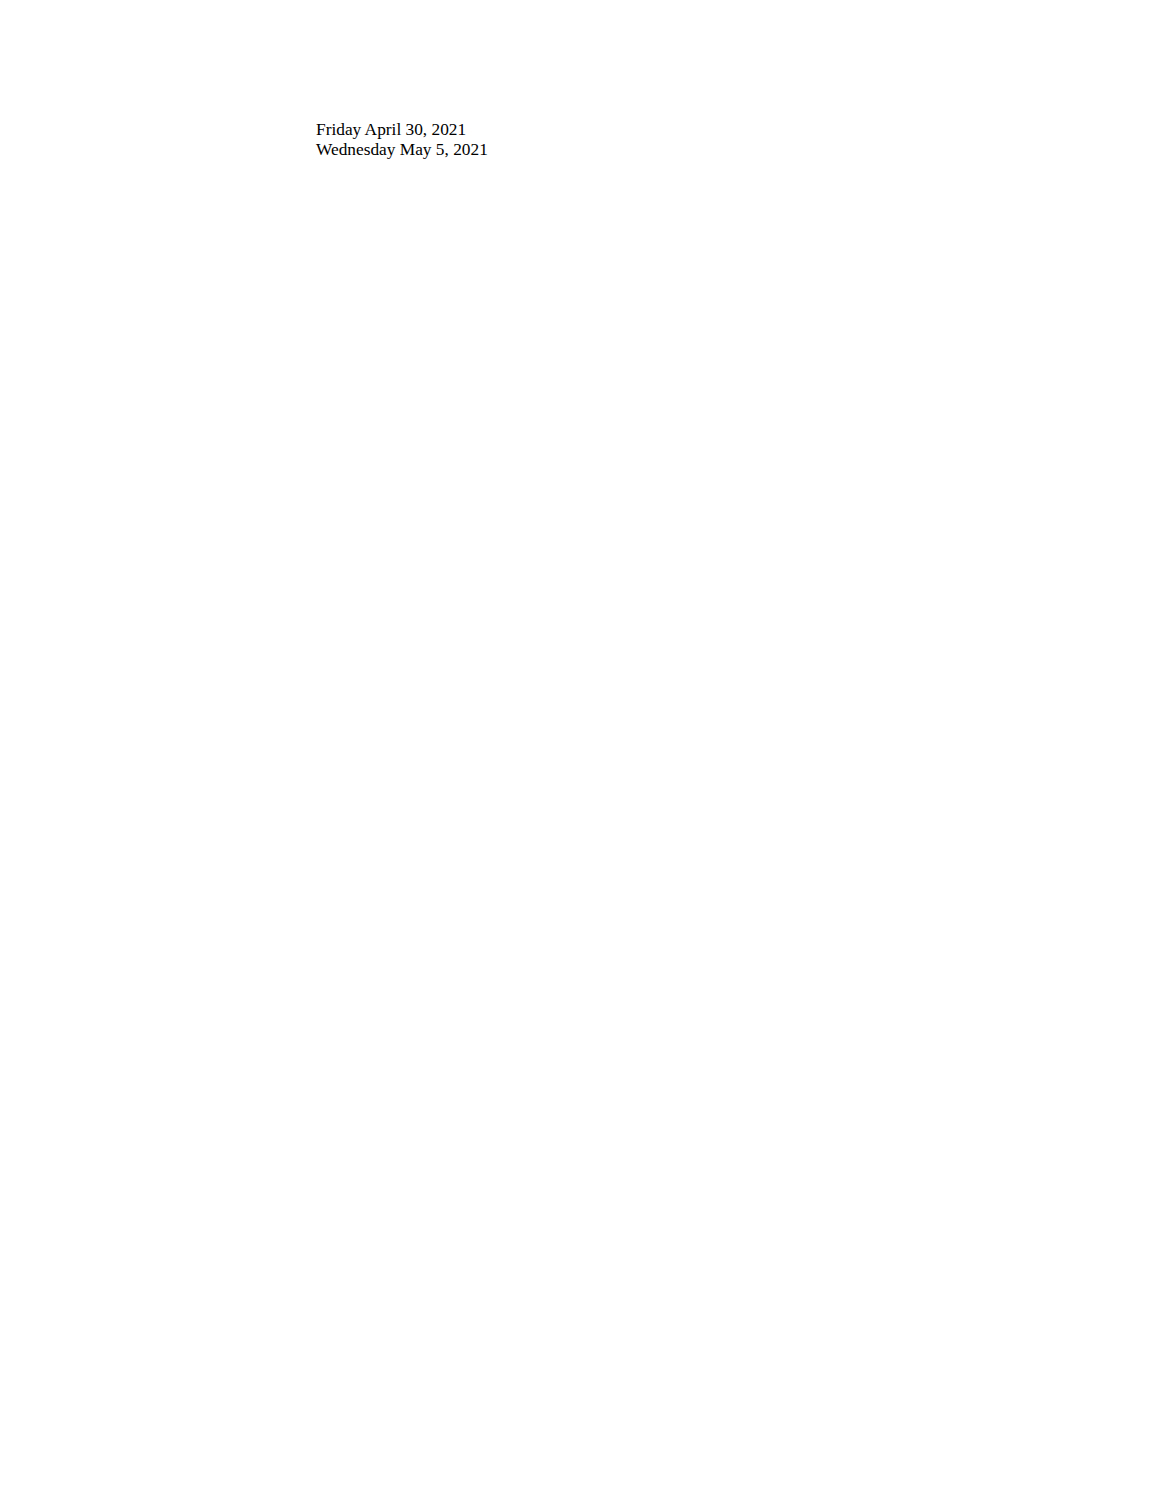Friday April 30, 2021
Wednesday May 5, 2021